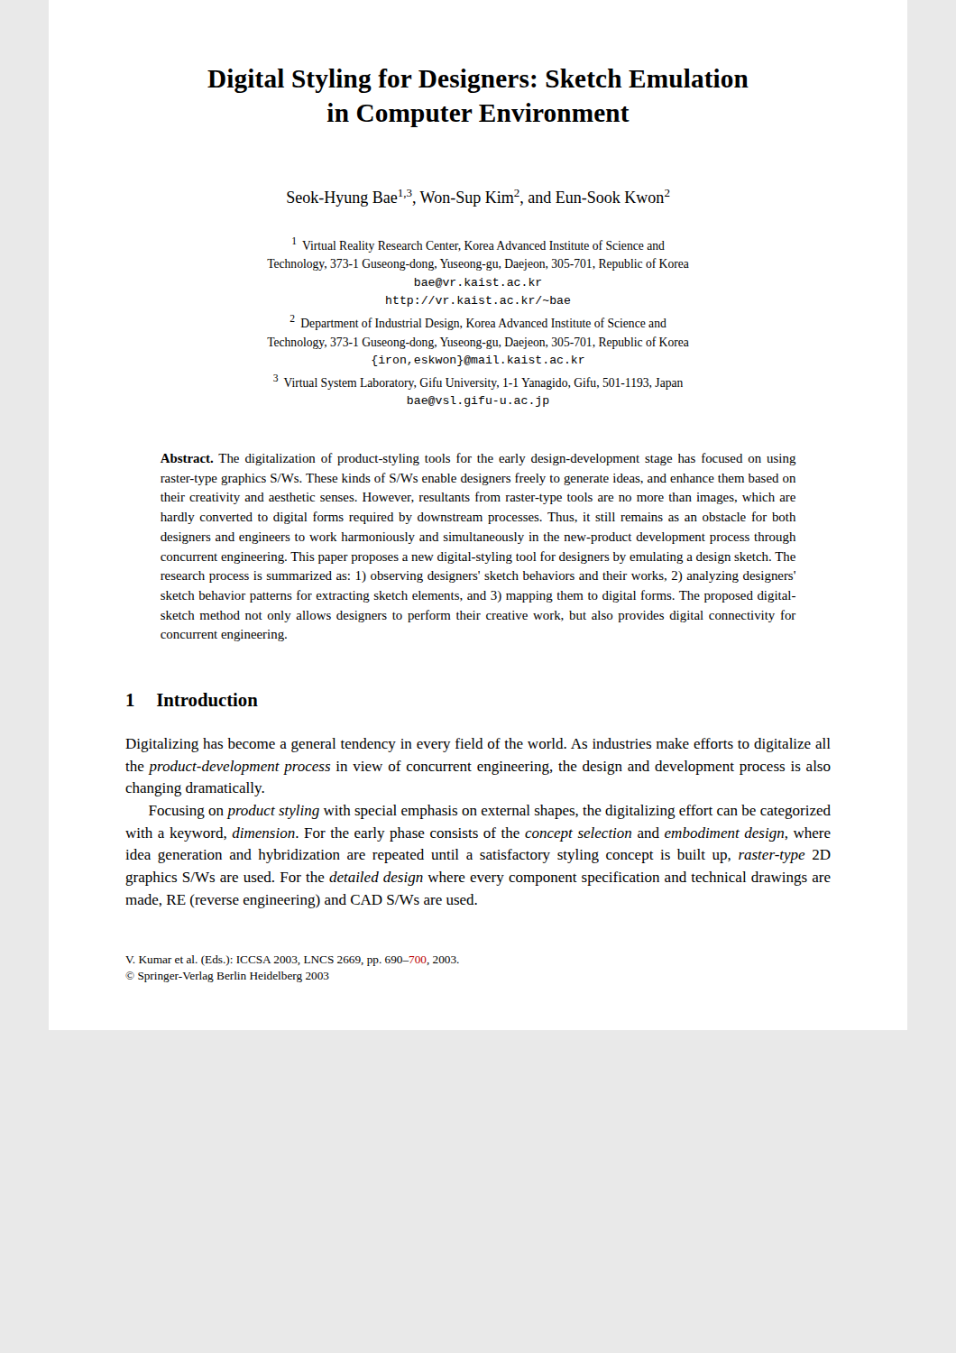Digital Styling for Designers: Sketch Emulation
in Computer Environment
Seok-Hyung Bae1,3, Won-Sup Kim2, and Eun-Sook Kwon2
1 Virtual Reality Research Center, Korea Advanced Institute of Science and
Technology, 373-1 Guseong-dong, Yuseong-gu, Daejeon, 305-701, Republic of Korea
bae@vr.kaist.ac.kr
http://vr.kaist.ac.kr/~bae
2 Department of Industrial Design, Korea Advanced Institute of Science and
Technology, 373-1 Guseong-dong, Yuseong-gu, Daejeon, 305-701, Republic of Korea
{iron,eskwon}@mail.kaist.ac.kr
3 Virtual System Laboratory, Gifu University, 1-1 Yanagido, Gifu, 501-1193, Japan
bae@vsl.gifu-u.ac.jp
Abstract. The digitalization of product-styling tools for the early design-development stage has focused on using raster-type graphics S/Ws. These kinds of S/Ws enable designers freely to generate ideas, and enhance them based on their creativity and aesthetic senses. However, resultants from raster-type tools are no more than images, which are hardly converted to digital forms required by downstream processes. Thus, it still remains as an obstacle for both designers and engineers to work harmoniously and simultaneously in the new-product development process through concurrent engineering. This paper proposes a new digital-styling tool for designers by emulating a design sketch. The research process is summarized as: 1) observing designers' sketch behaviors and their works, 2) analyzing designers' sketch behavior patterns for extracting sketch elements, and 3) mapping them to digital forms. The proposed digital-sketch method not only allows designers to perform their creative work, but also provides digital connectivity for concurrent engineering.
1 Introduction
Digitalizing has become a general tendency in every field of the world. As industries make efforts to digitalize all the product-development process in view of concurrent engineering, the design and development process is also changing dramatically.
Focusing on product styling with special emphasis on external shapes, the digitalizing effort can be categorized with a keyword, dimension. For the early phase consists of the concept selection and embodiment design, where idea generation and hybridization are repeated until a satisfactory styling concept is built up, raster-type 2D graphics S/Ws are used. For the detailed design where every component specification and technical drawings are made, RE (reverse engineering) and CAD S/Ws are used.
V. Kumar et al. (Eds.): ICCSA 2003, LNCS 2669, pp. 690–700, 2003.
© Springer-Verlag Berlin Heidelberg 2003